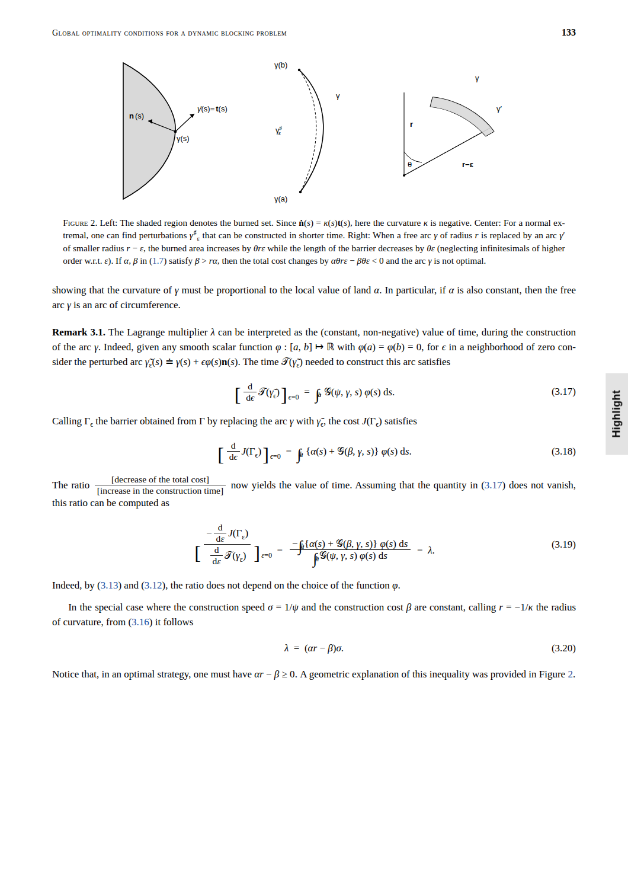Highlight
Global optimality conditions for a dynamic blocking problem 133
γ̇(s)=t(s) n (s) γ(s) γ(b) γ(a) γ γ♯ε θ γ γ′ r r−ε
Figure 2. Left: The shaded region denotes the burned set. Since ṅ(s) = κ(s)t(s), here the curvature κ is negative. Center: For a normal extremal, one can find perturbations γ♯ε that can be constructed in shorter time. Right: When a free arc γ of radius r is replaced by an arc γ′ of smaller radius r − ε, the burned area increases by θrε while the length of the barrier decreases by θε (neglecting infinitesimals of higher order w.r.t. ε). If α, β in (1.7) satisfy β > rα, then the total cost changes by αθrε − βθε < 0 and the arc γ is not optimal.
showing that the curvature of γ must be proportional to the local value of land α. In particular, if α is also constant, then the free arc γ is an arc of circumference.
Remark 3.1. The Lagrange multiplier λ can be interpreted as the (constant, non-negative) value of time, during the construction of the arc γ. Indeed, given any smooth scalar function φ : [a, b] ↦ ℝ with φ(a) = φ(b) = 0, for ϵ in a neighborhood of zero consider the perturbed arc γ̃ε(s) ≐ γ(s) + ϵφ(s)n(s). The time 𝒯(γ̃ε) needed to construct this arc satisfies
ddϵ 𝒯(γ̃ϵ) ϵ=0 = ∫ba 𝒢(ψ, γ, s) φ(s) ds. (3.17)
Calling Γϵ the barrier obtained from Γ by replacing the arc γ with γ̃ϵ, the cost J(Γϵ) satisfies
ddϵ J(Γϵ) ϵ=0 = ∫ba {α(s) + 𝒢(β, γ, s)} φ(s) ds. (3.18)
The ratio [decrease of the total cost][increase in the construction time] now yields the value of time. Assuming that the quantity in (3.17) does not vanish, this ratio can be computed as
−ddε J(Γε) ddε 𝒯(γε) ε=0 = −∫ba{α(s) + 𝒢(β, γ, s)} φ(s) ds∫ba 𝒢(ψ, γ, s) φ(s) ds = λ. (3.19)
Indeed, by (3.13) and (3.12), the ratio does not depend on the choice of the function φ.
In the special case where the construction speed σ = 1/ψ and the construction cost β are constant, calling r = −1/κ the radius of curvature, from (3.16) it follows
λ = (αr − β)σ. (3.20)
Notice that, in an optimal strategy, one must have αr − β ≥ 0. A geometric explanation of this inequality was provided in Figure 2.